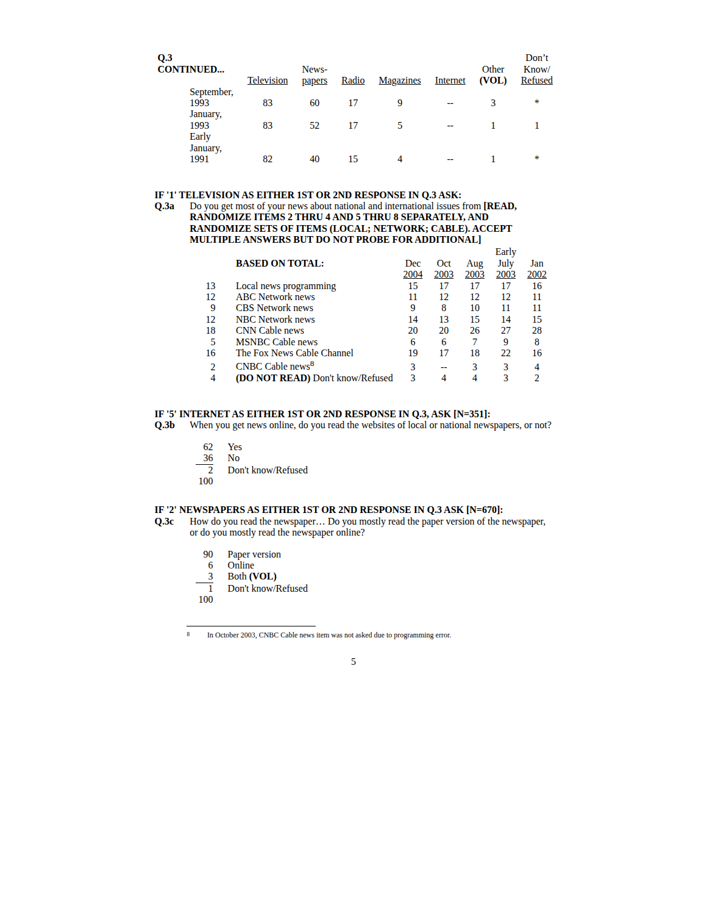| Q.3 CONTINUED... | | News- | | | | Other | Don’t Know/ |
| | Television | papers | Radio | Magazines | Internet | (VOL) | Refused |
| September, 1993 | 83 | 60 | 17 | 9 | -- | 3 | * |
| January, 1993 | 83 | 52 | 17 | 5 | -- | 1 | 1 |
| Early January, 1991 | 82 | 40 | 15 | 4 | -- | 1 | * |
IF '1' TELEVISION AS EITHER 1ST OR 2ND RESPONSE IN Q.3 ASK:
Q.3a
Do you get most of your news about national and international issues from [READ, RANDOMIZE ITEMS 2 THRU 4 AND 5 THRU 8 SEPARATELY, AND RANDOMIZE SETS OF ITEMS (LOCAL; NETWORK; CABLE). ACCEPT MULTIPLE ANSWERS BUT DO NOT PROBE FOR ADDITIONAL]
| | | | | | Early | |
| | BASED ON TOTAL: | Dec | Oct | Aug | July | Jan |
| | | 2004 | 2003 | 2003 | 2003 | 2002 |
| 13 | Local news programming | 15 | 17 | 17 | 17 | 16 |
| 12 | ABC Network news | 11 | 12 | 12 | 12 | 11 |
| 9 | CBS Network news | 9 | 8 | 10 | 11 | 11 |
| 12 | NBC Network news | 14 | 13 | 15 | 14 | 15 |
| 18 | CNN Cable news | 20 | 20 | 26 | 27 | 28 |
| 5 | MSNBC Cable news | 6 | 6 | 7 | 9 | 8 |
| 16 | The Fox News Cable Channel | 19 | 17 | 18 | 22 | 16 |
| 2 | CNBC Cable news 8 | 3 | -- | 3 | 3 | 4 |
| 4 | (DO NOT READ) Don't know/Refused | 3 | 4 | 4 | 3 | 2 |
IF '5' INTERNET AS EITHER 1ST OR 2ND RESPONSE IN Q.3, ASK [N=351]:
Q.3b
When you get news online, do you read the websites of local or national newspapers, or not?
| 62 | Yes |
| 36 | No |
| 2 | Don't know/Refused |
| 100 | |
IF '2' NEWSPAPERS AS EITHER 1ST OR 2ND RESPONSE IN Q.3 ASK [N=670]:
Q.3c
How do you read the newspaper… Do you mostly read the paper version of the newspaper, or do you mostly read the newspaper online?
| 90 | Paper version |
| 6 | Online |
| 3 | Both (VOL) |
| 1 | Don't know/Refused |
| 100 | |
8
In October 2003, CNBC Cable news item was not asked due to programming error.
5